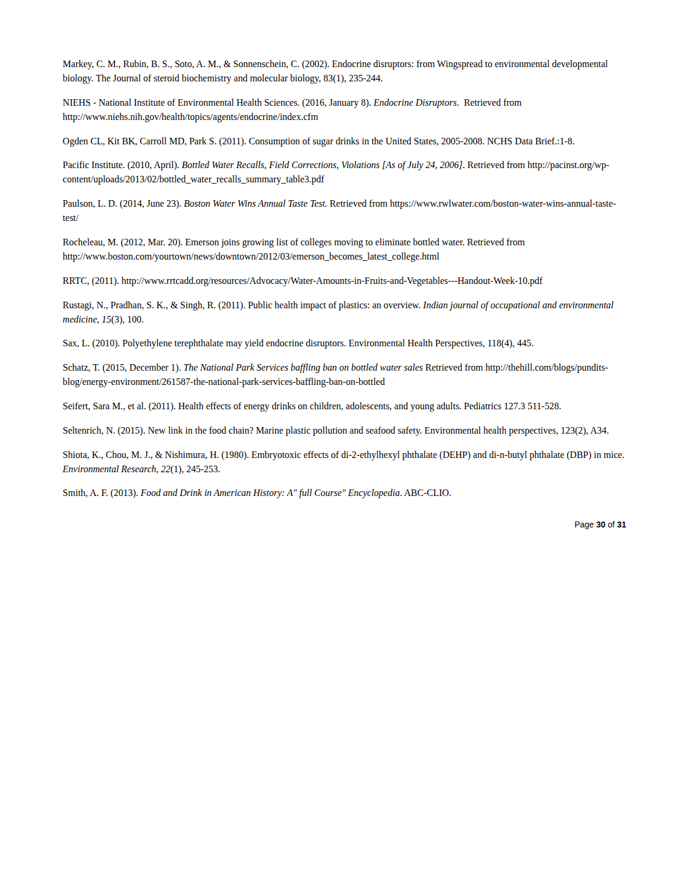Markey, C. M., Rubin, B. S., Soto, A. M., & Sonnenschein, C. (2002). Endocrine disruptors: from Wingspread to environmental developmental biology. The Journal of steroid biochemistry and molecular biology, 83(1), 235-244.
NIEHS - National Institute of Environmental Health Sciences. (2016, January 8). Endocrine Disruptors. Retrieved from http://www.niehs.nih.gov/health/topics/agents/endocrine/index.cfm
Ogden CL, Kit BK, Carroll MD, Park S. (2011). Consumption of sugar drinks in the United States, 2005-2008. NCHS Data Brief.:1-8.
Pacific Institute. (2010, April). Bottled Water Recalls, Field Corrections, Violations [As of July 24, 2006]. Retrieved from http://pacinst.org/wp-content/uploads/2013/02/bottled_water_recalls_summary_table3.pdf
Paulson, L. D. (2014, June 23). Boston Water Wins Annual Taste Test. Retrieved from https://www.rwlwater.com/boston-water-wins-annual-taste-test/
Rocheleau, M. (2012, Mar. 20). Emerson joins growing list of colleges moving to eliminate bottled water. Retrieved from http://www.boston.com/yourtown/news/downtown/2012/03/emerson_becomes_latest_college.html
RRTC, (2011). http://www.rrtcadd.org/resources/Advocacy/Water-Amounts-in-Fruits-and-Vegetables---Handout-Week-10.pdf
Rustagi, N., Pradhan, S. K., & Singh, R. (2011). Public health impact of plastics: an overview. Indian journal of occupational and environmental medicine, 15(3), 100.
Sax, L. (2010). Polyethylene terephthalate may yield endocrine disruptors. Environmental Health Perspectives, 118(4), 445.
Schatz, T. (2015, December 1). The National Park Services baffling ban on bottled water sales Retrieved from http://thehill.com/blogs/pundits-blog/energy-environment/261587-the-national-park-services-baffling-ban-on-bottled
Seifert, Sara M., et al. (2011). Health effects of energy drinks on children, adolescents, and young adults. Pediatrics 127.3 511-528.
Seltenrich, N. (2015). New link in the food chain? Marine plastic pollution and seafood safety. Environmental health perspectives, 123(2), A34.
Shiota, K., Chou, M. J., & Nishimura, H. (1980). Embryotoxic effects of di-2-ethylhexyl phthalate (DEHP) and di-n-butyl phthalate (DBP) in mice. Environmental Research, 22(1), 245-253.
Smith, A. F. (2013). Food and Drink in American History: A" full Course" Encyclopedia. ABC-CLIO.
Page 30 of 31